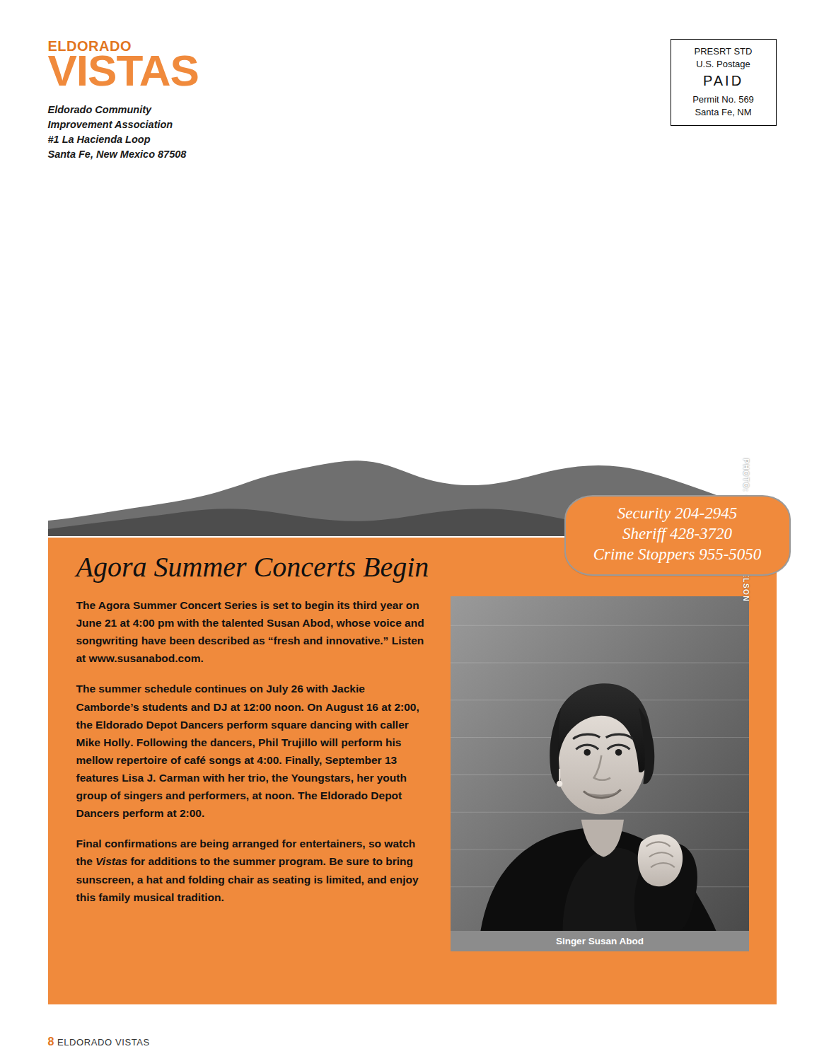ELDORADO VISTAS
Eldorado Community
Improvement Association
#1 La Hacienda Loop
Santa Fe, New Mexico 87508
PRESRT STD
U.S. Postage
PAID
Permit No. 569
Santa Fe, NM
Security 204-2945
Sheriff 428-3720
Crime Stoppers 955-5050
Agora Summer Concerts Begin
The Agora Summer Concert Series is set to begin its third year on June 21 at 4:00 pm with the talented Susan Abod, whose voice and songwriting have been described as “fresh and innovative.” Listen at www.susanabod.com.
The summer schedule continues on July 26 with Jackie Camborde’s students and DJ at 12:00 noon. On August 16 at 2:00, the Eldorado Depot Dancers perform square dancing with caller Mike Holly. Following the dancers, Phil Trujillo will perform his mellow repertoire of café songs at 4:00. Finally, September 13 features Lisa J. Carman with her trio, the Youngstars, her youth group of singers and performers, at noon. The Eldorado Depot Dancers perform at 2:00.
Final confirmations are being arranged for entertainers, so watch the Vistas for additions to the summer program. Be sure to bring sunscreen, a hat and folding chair as seating is limited, and enjoy this family musical tradition.
PHOTO: © MALKA E. MICHELSON
Singer Susan Abod
8 ELDORADO VISTAS